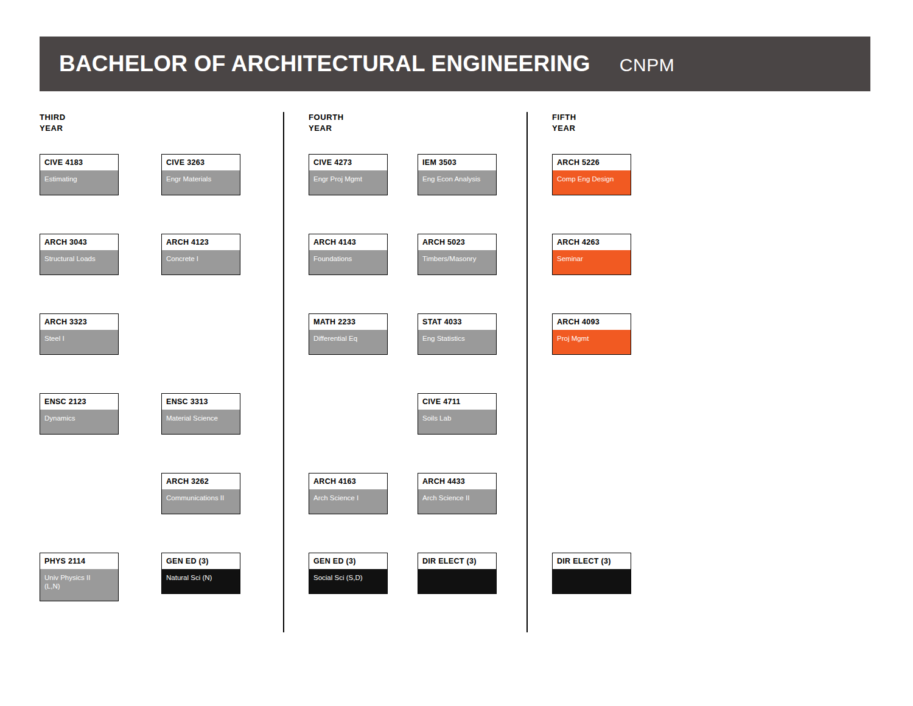BACHELOR OF ARCHITECTURAL ENGINEERING
CNPM
THIRD
YEAR
CIVE 4183
Estimating
ARCH 3043
Structural Loads
ARCH 3323
Steel I
ENSC 2123
Dynamics
PHYS 2114
Univ Physics II
(L,N)
CIVE 3263
Engr Materials
ARCH 4123
Concrete I
ENSC 3313
Material Science
ARCH 3262
Communications II
GEN ED (3)
Natural Sci (N)
FOURTH
YEAR
CIVE 4273
Engr Proj Mgmt
ARCH 4143
Foundations
MATH 2233
Differential Eq
ARCH 4163
Arch Science I
GEN ED (3)
Social Sci (S,D)
IEM 3503
Eng Econ Analysis
ARCH 5023
Timbers/Masonry
STAT 4033
Eng Statistics
CIVE 4711
Soils Lab
ARCH 4433
Arch Science II
DIR ELECT (3)
FIFTH
YEAR
ARCH 5226
Comp Eng Design
ARCH 4263
Seminar
ARCH 4093
Proj Mgmt
DIR ELECT (3)